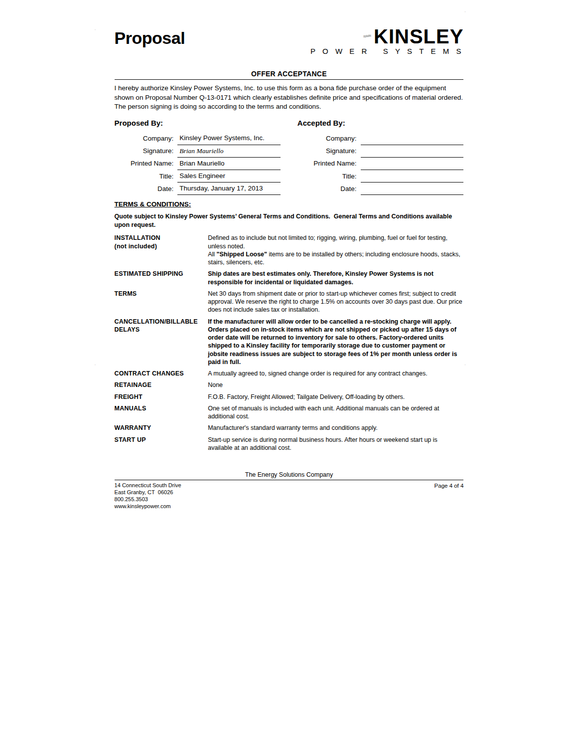· · · ·
Proposal
≈≈≈KINSLEY
P O W E R S Y S T E M S
OFFER ACCEPTANCE
I hereby authorize Kinsley Power Systems, Inc. to use this form as a bona fide purchase order of the equipment shown on Proposal Number Q-13-0171 which clearly establishes definite price and specifications of material ordered. The person signing is doing so according to the terms and conditions.
Proposed By:
| Company: | Kinsley Power Systems, Inc. |
| Signature: | Brian Mauriello |
| Printed Name: | Brian Mauriello |
| Title: | Sales Engineer |
| Date: | Thursday, January 17, 2013 |
Accepted By:
| Company: | |
| Signature: | |
| Printed Name: | |
| Title: | |
| Date: | |
TERMS & CONDITIONS:
Quote subject to Kinsley Power Systems’ General Terms and Conditions. General Terms and Conditions available upon request.
| INSTALLATION (not included) | Defined as to include but not limited to; rigging, wiring, plumbing, fuel or fuel for testing, unless noted. All "Shipped Loose" items are to be installed by others; including enclosure hoods, stacks, stairs, silencers, etc. |
| ESTIMATED SHIPPING | Ship dates are best estimates only. Therefore, Kinsley Power Systems is not responsible for incidental or liquidated damages. |
| TERMS | Net 30 days from shipment date or prior to start-up whichever comes first; subject to credit approval. We reserve the right to charge 1.5% on accounts over 30 days past due. Our price does not include sales tax or installation. |
| CANCELLATION/BILLABLE DELAYS | If the manufacturer will allow order to be cancelled a re-stocking charge will apply. Orders placed on in-stock items which are not shipped or picked up after 15 days of order date will be returned to inventory for sale to others. Factory-ordered units shipped to a Kinsley facility for temporarily storage due to customer payment or jobsite readiness issues are subject to storage fees of 1% per month unless order is paid in full. |
| CONTRACT CHANGES | A mutually agreed to, signed change order is required for any contract changes. |
| RETAINAGE | None |
| FREIGHT | F.O.B. Factory, Freight Allowed; Tailgate Delivery, Off-loading by others. |
| MANUALS | One set of manuals is included with each unit. Additional manuals can be ordered at additional cost. |
| WARRANTY | Manufacturer's standard warranty terms and conditions apply. |
| START UP | Start-up service is during normal business hours. After hours or weekend start up is available at an additional cost. |
The Energy Solutions Company
14 Connecticut South Drive
East Granby, CT 06026
800.255.3503
www.kinsleypower.com
Page 4 of 4